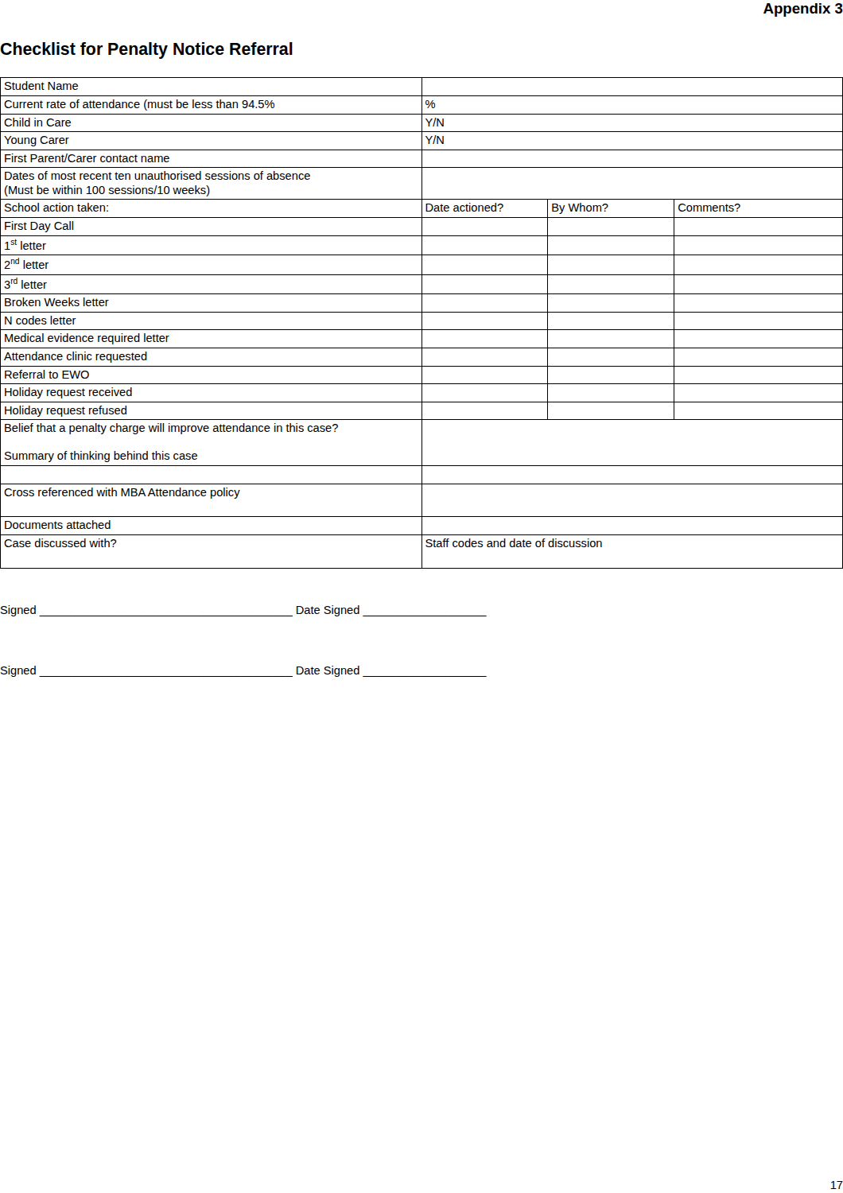Appendix 3
Checklist for Penalty Notice Referral
| Student Name | |
| Current rate of attendance (must be less than 94.5% | % |
| Child in Care | Y/N |
| Young Carer | Y/N |
| First Parent/Carer contact name | |
| Dates of most recent ten unauthorised sessions of absence (Must be within 100 sessions/10 weeks) | |
| School action taken: | Date actioned? | By Whom? | Comments? |
| First Day Call | | | |
| 1 st letter | | | |
| 2 nd letter | | | |
| 3 rd letter | | | |
| Broken Weeks letter | | | |
| N codes letter | | | |
| Medical evidence required letter | | | |
| Attendance clinic requested | | | |
| Referral to EWO | | | |
| Holiday request received | | | |
| Holiday request refused | | | |
| Belief that a penalty charge will improve attendance in this case? Summary of thinking behind this case | |
| Cross referenced with MBA Attendance policy | |
| Documents attached | |
| Case discussed with? | Staff codes and date of discussion |
Signed _______________________________________ Date Signed ___________________
Signed _______________________________________ Date Signed ___________________
17